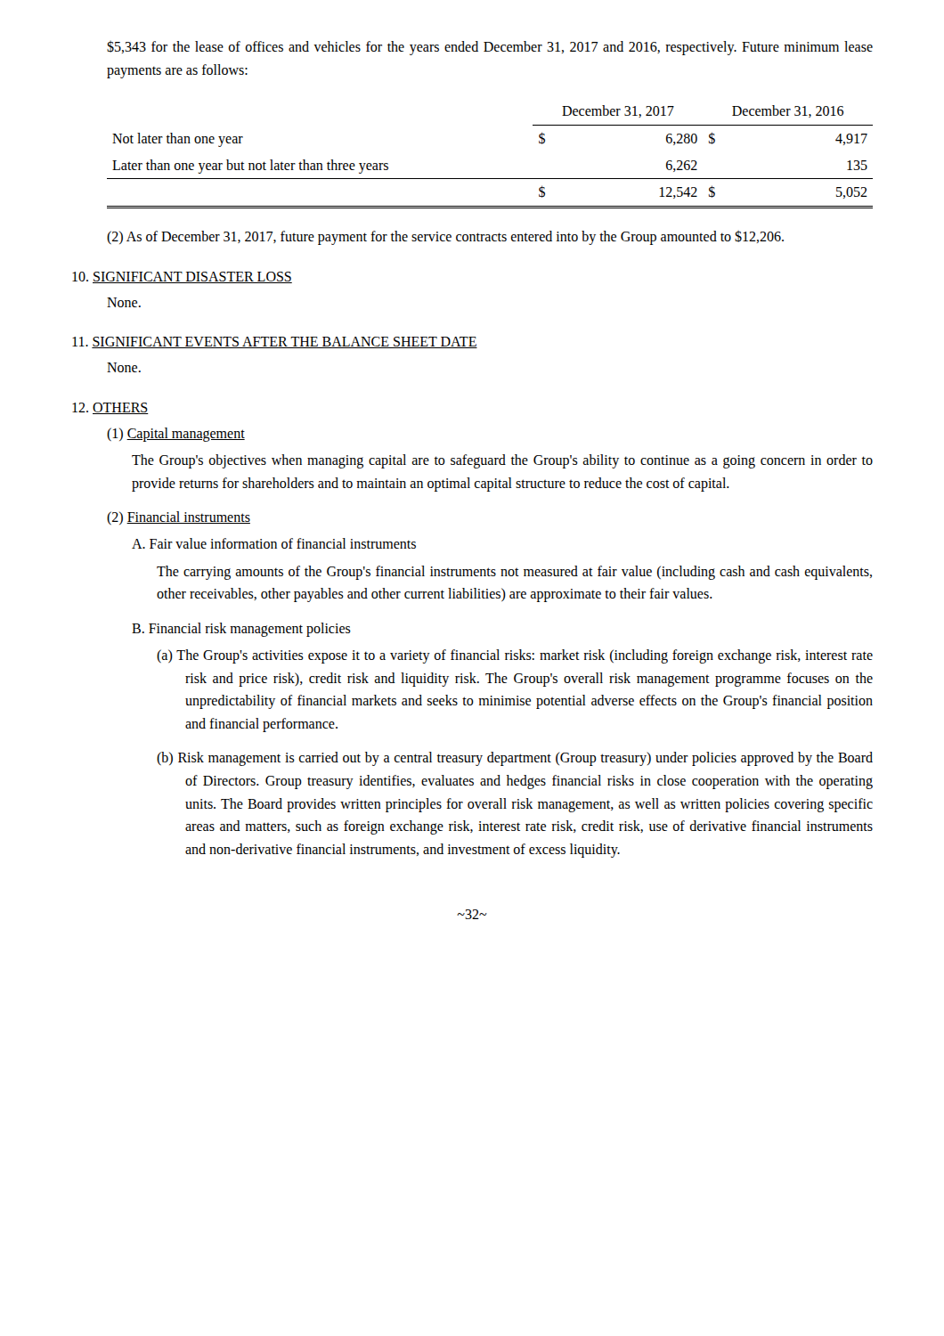$5,343 for the lease of offices and vehicles for the years ended December 31, 2017 and 2016, respectively. Future minimum lease payments are as follows:
| | December 31, 2017 | December 31, 2016 |
| --- | --- | --- |
| Not later than one year | $ | 6,280 | $ | 4,917 |
| Later than one year but not later than three years | | 6,262 | | 135 |
| | $ | 12,542 | $ | 5,052 |
(2) As of December 31, 2017, future payment for the service contracts entered into by the Group amounted to $12,206.
10. SIGNIFICANT DISASTER LOSS
None.
11. SIGNIFICANT EVENTS AFTER THE BALANCE SHEET DATE
None.
12. OTHERS
(1) Capital management
The Group's objectives when managing capital are to safeguard the Group's ability to continue as a going concern in order to provide returns for shareholders and to maintain an optimal capital structure to reduce the cost of capital.
(2) Financial instruments
A. Fair value information of financial instruments
The carrying amounts of the Group's financial instruments not measured at fair value (including cash and cash equivalents, other receivables, other payables and other current liabilities) are approximate to their fair values.
B. Financial risk management policies
(a) The Group's activities expose it to a variety of financial risks: market risk (including foreign exchange risk, interest rate risk and price risk), credit risk and liquidity risk. The Group's overall risk management programme focuses on the unpredictability of financial markets and seeks to minimise potential adverse effects on the Group's financial position and financial performance.
(b) Risk management is carried out by a central treasury department (Group treasury) under policies approved by the Board of Directors. Group treasury identifies, evaluates and hedges financial risks in close cooperation with the operating units. The Board provides written principles for overall risk management, as well as written policies covering specific areas and matters, such as foreign exchange risk, interest rate risk, credit risk, use of derivative financial instruments and non-derivative financial instruments, and investment of excess liquidity.
~32~